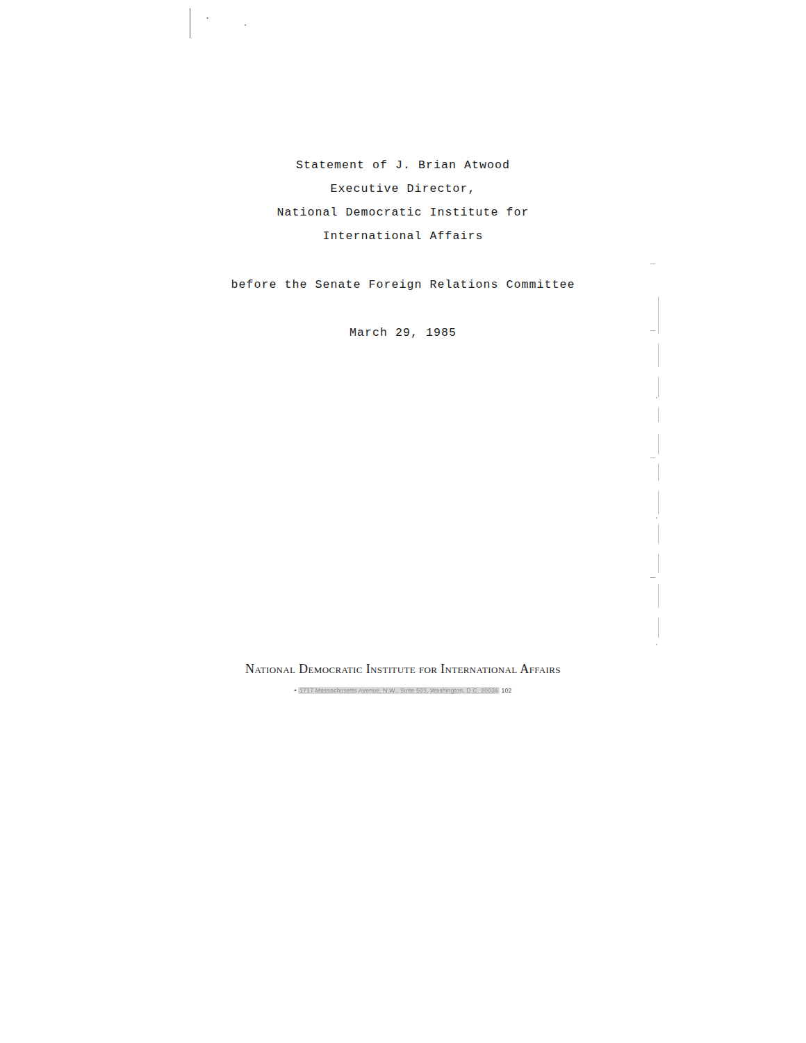.
.
Statement of J. Brian Atwood
Executive Director,
National Democratic Institute for
International Affairs
before the Senate Foreign Relations Committee
March 29, 1985
National Democratic Institute for International Affairs
• 1717 Massachusetts Avenue, N.W., Suite 503, Washington, D.C. 20036 102